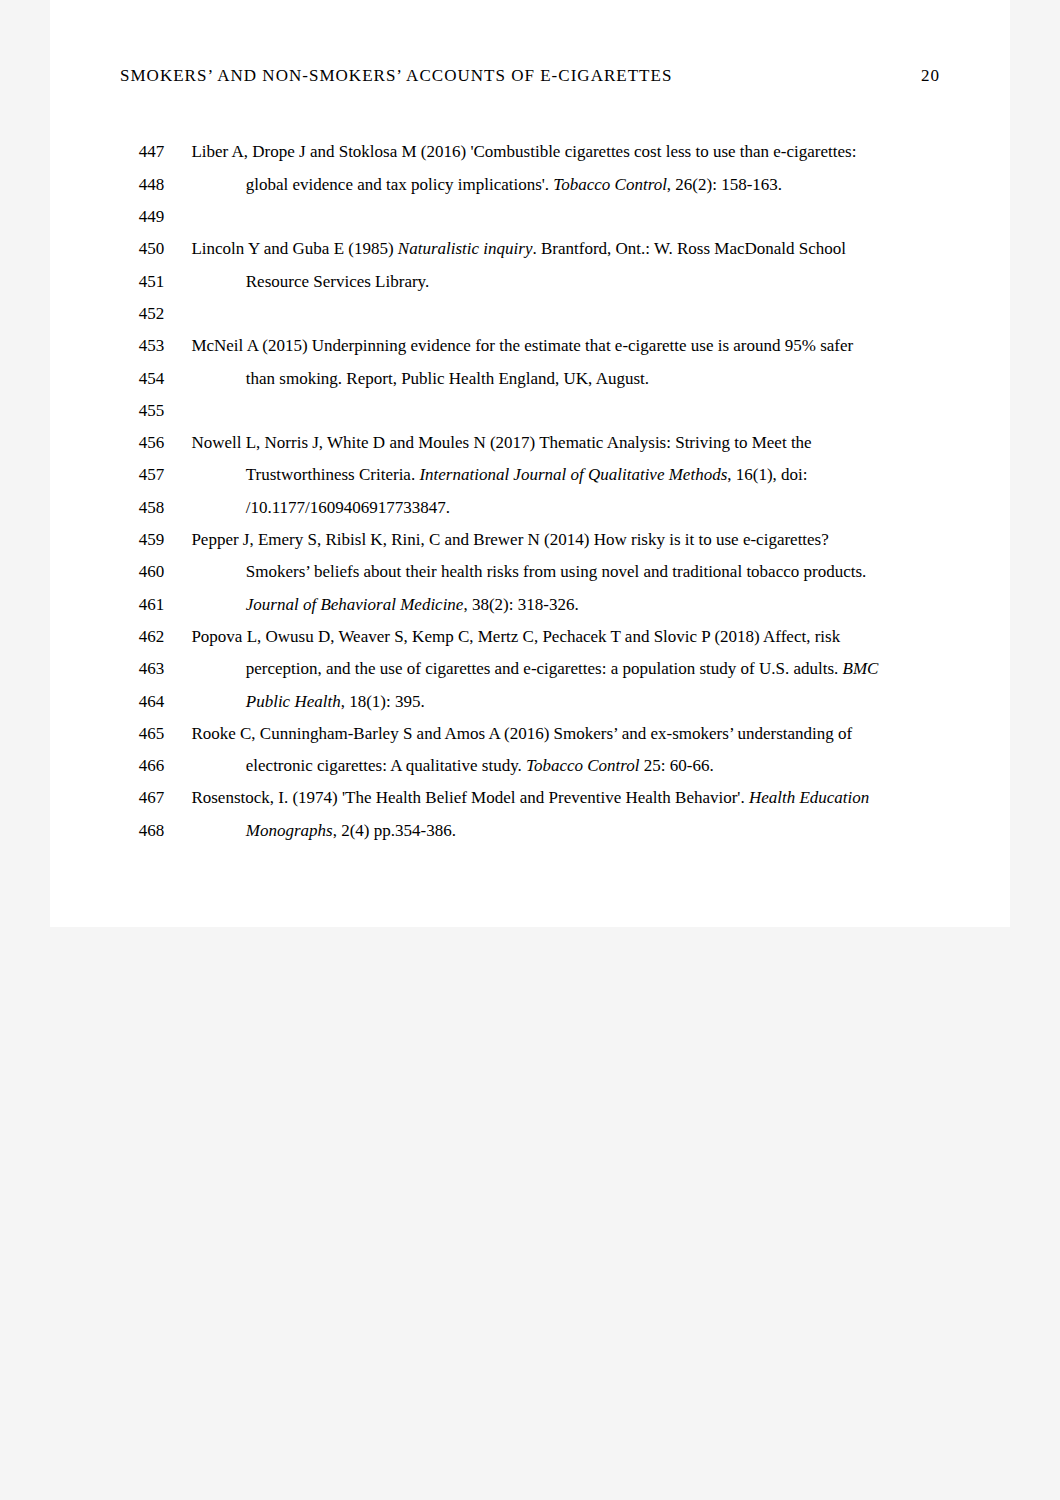Smokers’ and Non-Smokers’ Accounts of E-Cigarettes 20
Liber A, Drope J and Stoklosa M (2016) 'Combustible cigarettes cost less to use than e-cigarettes:
global evidence and tax policy implications'. Tobacco Control, 26(2): 158-163.
Lincoln Y and Guba E (1985) Naturalistic inquiry. Brantford, Ont.: W. Ross MacDonald School
Resource Services Library.
McNeil A (2015) Underpinning evidence for the estimate that e-cigarette use is around 95% safer
than smoking. Report, Public Health England, UK, August.
Nowell L, Norris J, White D and Moules N (2017) Thematic Analysis: Striving to Meet the
Trustworthiness Criteria. International Journal of Qualitative Methods, 16(1), doi:
/10.1177/1609406917733847.
Pepper J, Emery S, Ribisl K, Rini, C and Brewer N (2014) How risky is it to use e-cigarettes?
Smokers’ beliefs about their health risks from using novel and traditional tobacco products.
Journal of Behavioral Medicine, 38(2): 318-326.
Popova L, Owusu D, Weaver S, Kemp C, Mertz C, Pechacek T and Slovic P (2018) Affect, risk
perception, and the use of cigarettes and e-cigarettes: a population study of U.S. adults. BMC
Public Health, 18(1): 395.
Rooke C, Cunningham-Barley S and Amos A (2016) Smokers’ and ex-smokers’ understanding of
electronic cigarettes: A qualitative study. Tobacco Control 25: 60-66.
Rosenstock, I. (1974) 'The Health Belief Model and Preventive Health Behavior'. Health Education
Monographs, 2(4) pp.354-386.